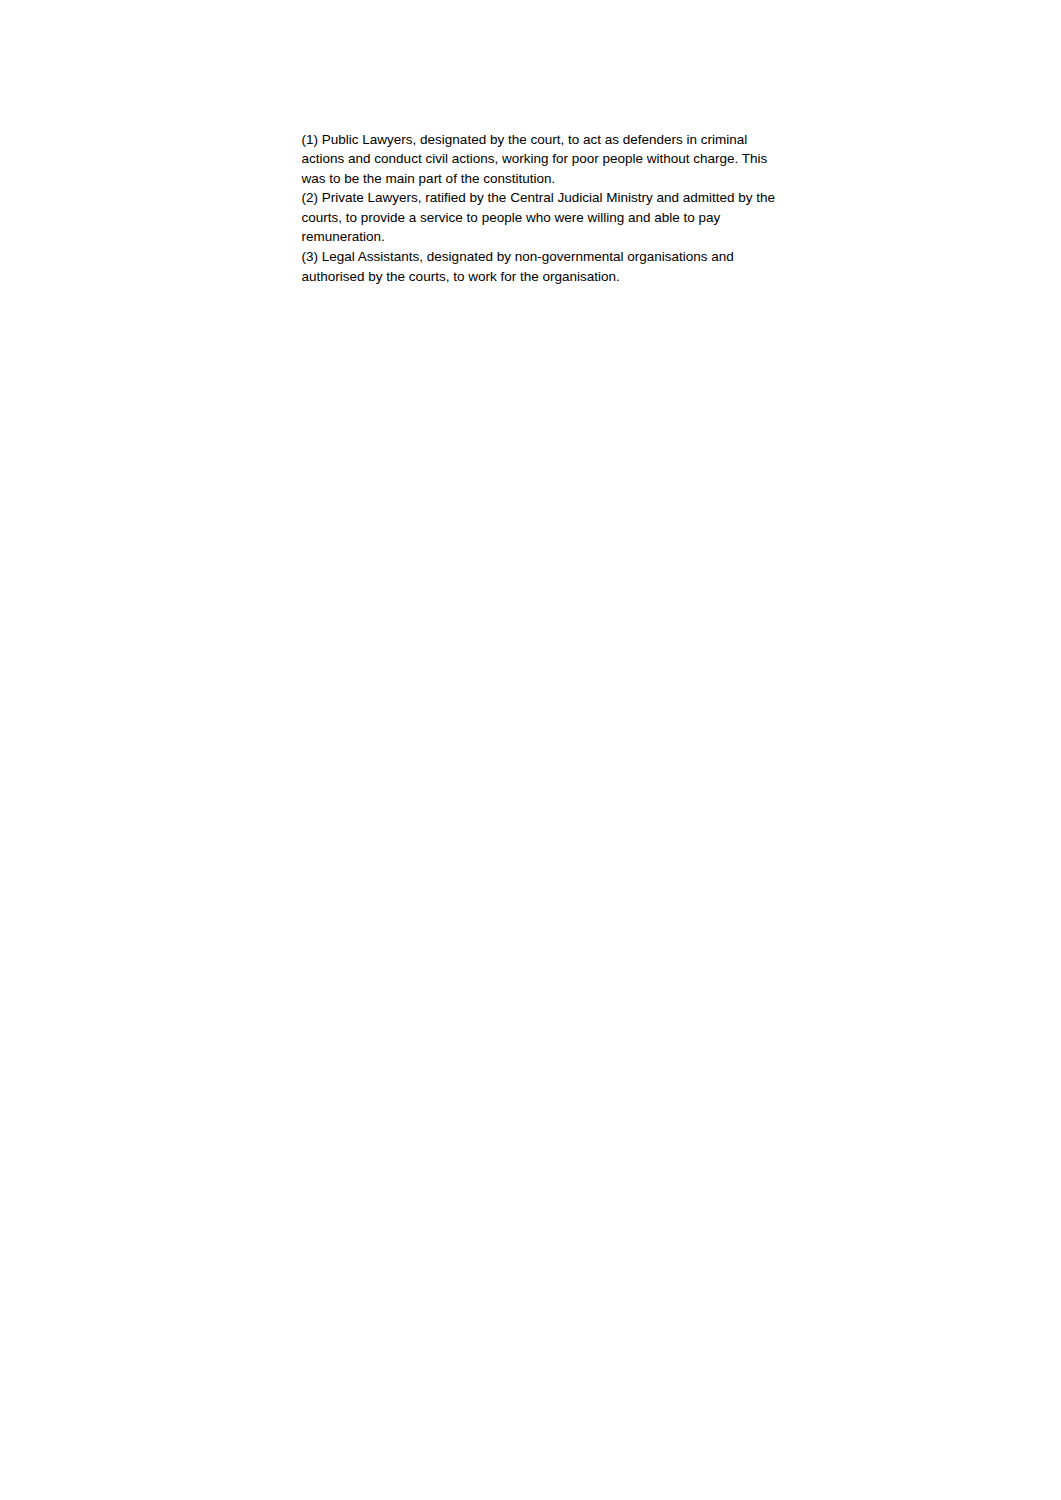(1) Public Lawyers, designated by the court, to act as defenders in criminal actions and conduct civil actions, working for poor people without charge. This was to be the main part of the constitution.
(2) Private Lawyers, ratified by the Central Judicial Ministry and admitted by the courts, to provide a service to people who were willing and able to pay remuneration.
(3) Legal Assistants, designated by non-governmental organisations and authorised by the courts, to work for the organisation.